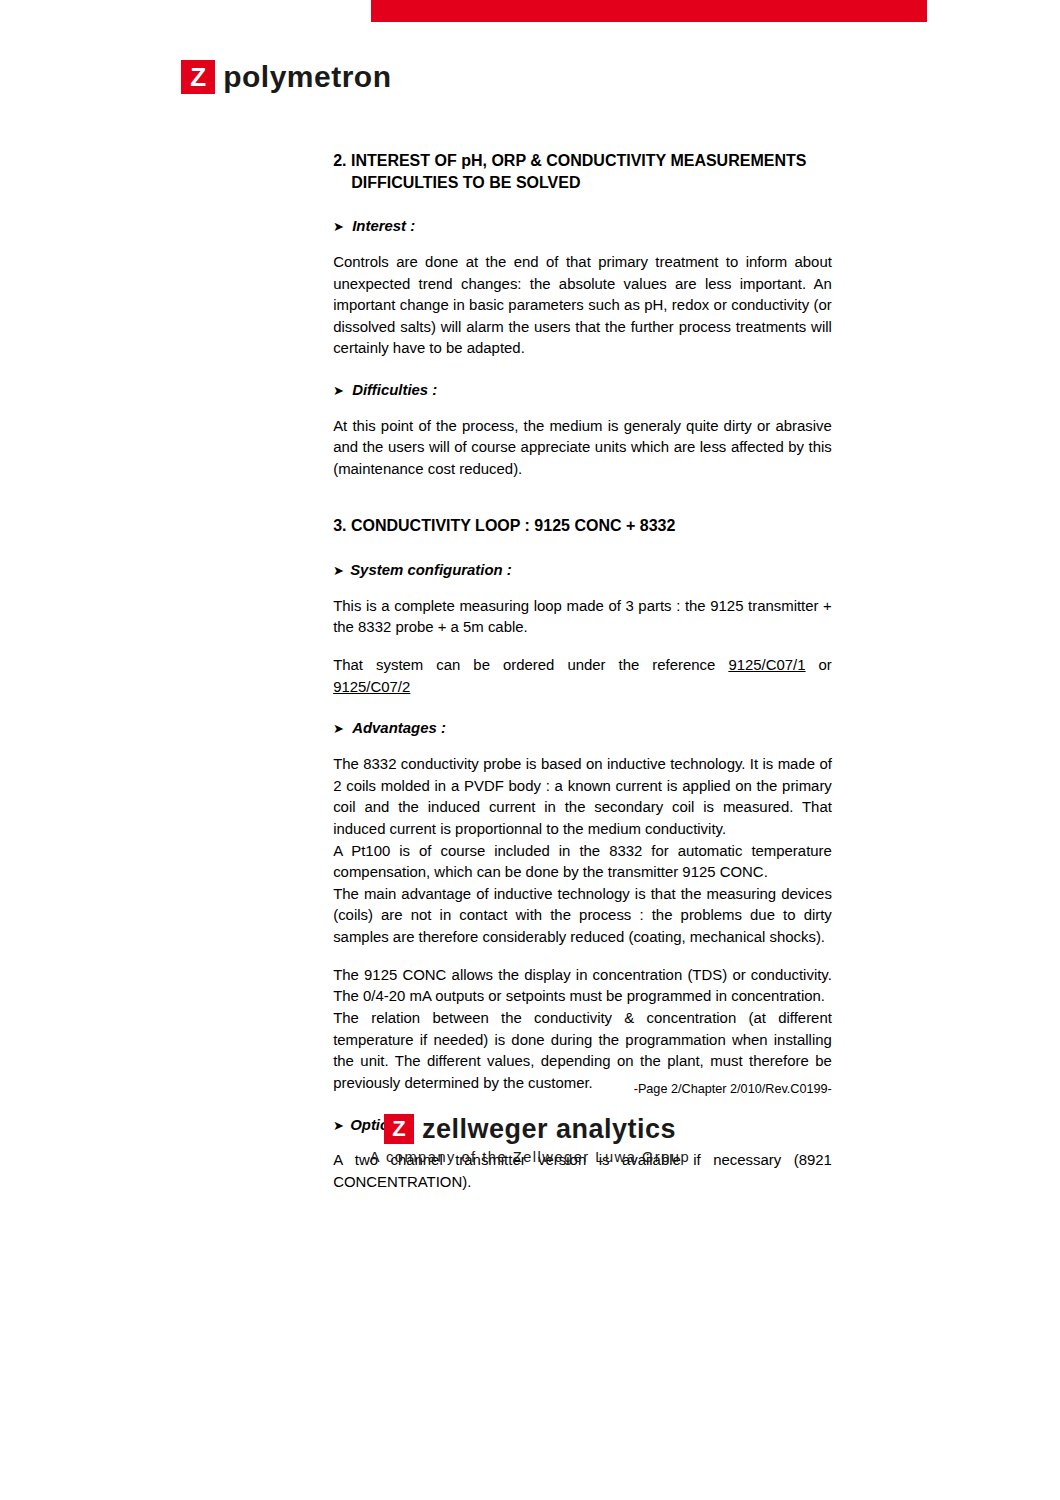Z
polymetron
2. INTEREST OF pH, ORP & CONDUCTIVITY MEASUREMENTSDIFFICULTIES TO BE SOLVED
Interest :
Controls are done at the end of that primary treatment to inform about unexpected trend changes: the absolute values are less important. An important change in basic parameters such as pH, redox or conductivity (or dissolved salts) will alarm the users that the further process treatments will certainly have to be adapted.
Difficulties :
At this point of the process, the medium is generaly quite dirty or abrasive and the users will of course appreciate units which are less affected by this (maintenance cost reduced).
3. CONDUCTIVITY LOOP : 9125 CONC + 8332
System configuration :
This is a complete measuring loop made of 3 parts : the 9125 transmitter + the 8332 probe + a 5m cable.
That system can be ordered under the reference 9125/C07/1 or 9125/C07/2
Advantages :
The 8332 conductivity probe is based on inductive technology. It is made of 2 coils molded in a PVDF body : a known current is applied on the primary coil and the induced current in the secondary coil is measured. That induced current is proportionnal to the medium conductivity.
A Pt100 is of course included in the 8332 for automatic temperature compensation, which can be done by the transmitter 9125 CONC.
The main advantage of inductive technology is that the measuring devices (coils) are not in contact with the process : the problems due to dirty samples are therefore considerably reduced (coating, mechanical shocks).
The 9125 CONC allows the display in concentration (TDS) or conductivity. The 0/4-20 mA outputs or setpoints must be programmed in concentration.
The relation between the conductivity & concentration (at different temperature if needed) is done during the programmation when installing the unit. The different values, depending on the plant, must therefore be previously determined by the customer.
Option :
A two channel transmitter version is available if necessary (8921 CONCENTRATION).
-Page 2/Chapter 2/010/Rev.C0199-
Z
zellweger analytics
A company of the Zellweger Luwa Group